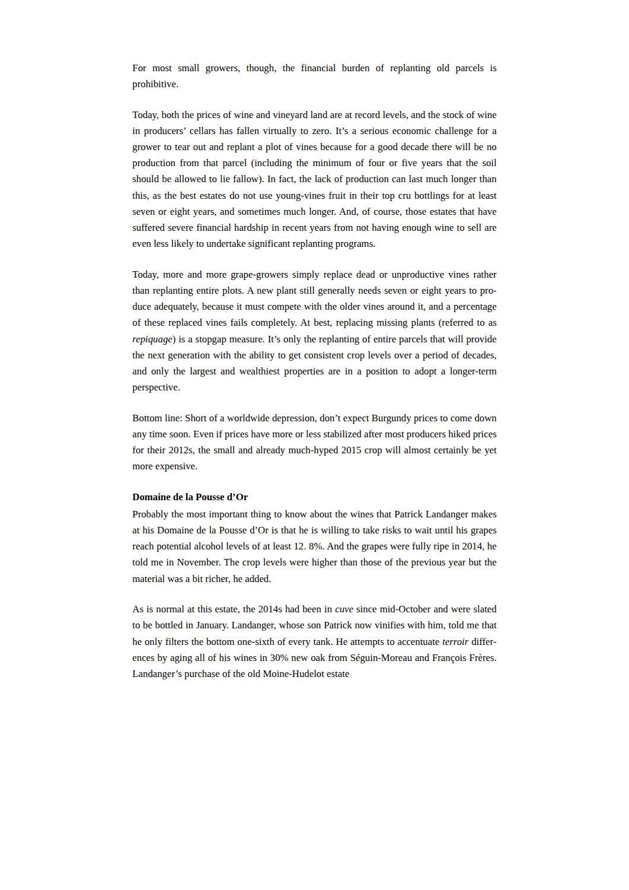For most small growers, though, the financial burden of replanting old parcels is prohibitive.
Today, both the prices of wine and vineyard land are at record levels, and the stock of wine in producers’ cellars has fallen virtually to zero. It’s a serious economic challenge for a grower to tear out and replant a plot of vines because for a good decade there will be no production from that parcel (including the minimum of four or five years that the soil should be allowed to lie fallow). In fact, the lack of production can last much longer than this, as the best estates do not use young-vines fruit in their top cru bottlings for at least seven or eight years, and sometimes much longer. And, of course, those estates that have suffered severe financial hardship in recent years from not having enough wine to sell are even less likely to undertake significant replanting programs.
Today, more and more grape-growers simply replace dead or unproductive vines rather than replanting entire plots. A new plant still generally needs seven or eight years to produce adequately, because it must compete with the older vines around it, and a percentage of these replaced vines fails completely. At best, replacing missing plants (referred to as repiquage) is a stopgap measure. It’s only the replanting of entire parcels that will provide the next generation with the ability to get consistent crop levels over a period of decades, and only the largest and wealthiest properties are in a position to adopt a longer-term perspective.
Bottom line: Short of a worldwide depression, don’t expect Burgundy prices to come down any time soon. Even if prices have more or less stabilized after most producers hiked prices for their 2012s, the small and already much-hyped 2015 crop will almost certainly be yet more expensive.
Domaine de la Pousse d’Or
Probably the most important thing to know about the wines that Patrick Landanger makes at his Domaine de la Pousse d’Or is that he is willing to take risks to wait until his grapes reach potential alcohol levels of at least 12. 8%. And the grapes were fully ripe in 2014, he told me in November. The crop levels were higher than those of the previous year but the material was a bit richer, he added.
As is normal at this estate, the 2014s had been in cuve since mid-October and were slated to be bottled in January. Landanger, whose son Patrick now vinifies with him, told me that he only filters the bottom one-sixth of every tank. He attempts to accentuate terroir differences by aging all of his wines in 30% new oak from Séguin-Moreau and François Frères. Landanger’s purchase of the old Moine-Hudelot estate